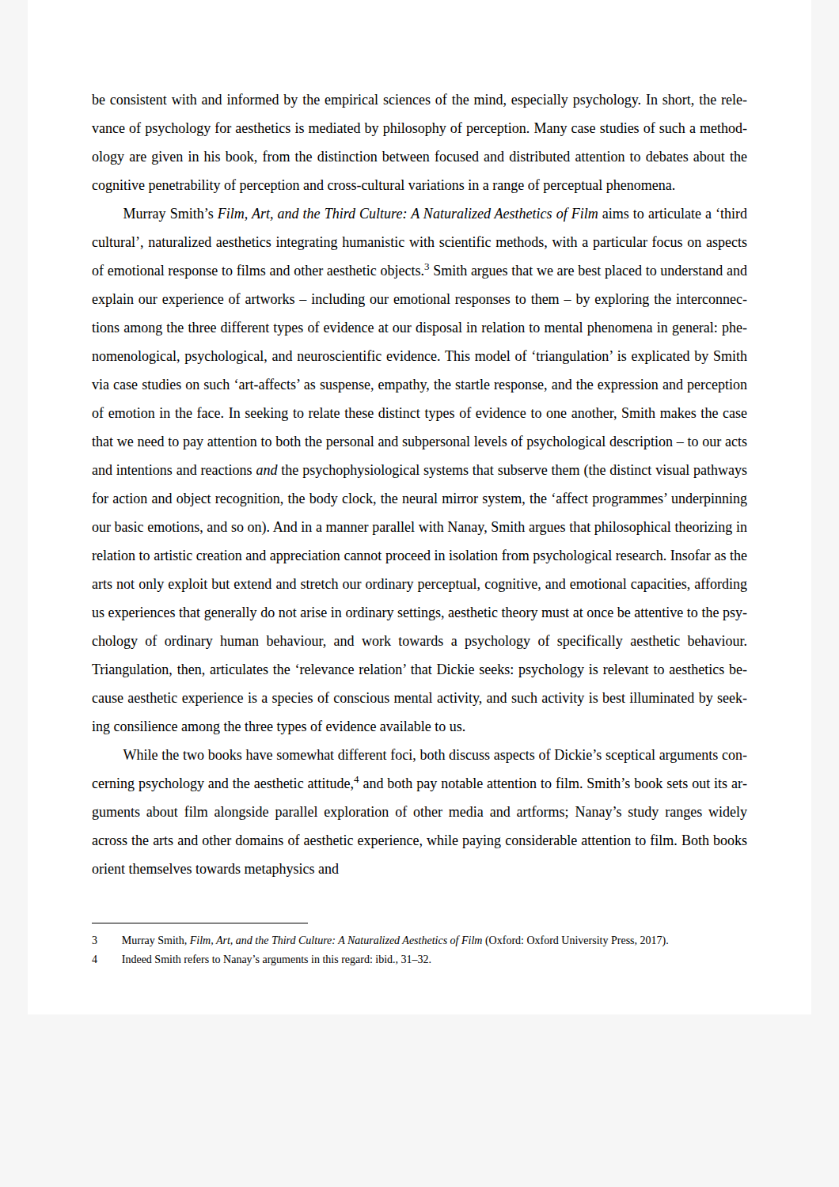be consistent with and informed by the empirical sciences of the mind, especially psychology. In short, the relevance of psychology for aesthetics is mediated by philosophy of perception. Many case studies of such a methodology are given in his book, from the distinction between focused and distributed attention to debates about the cognitive penetrability of perception and cross-cultural variations in a range of perceptual phenomena.
Murray Smith’s Film, Art, and the Third Culture: A Naturalized Aesthetics of Film aims to articulate a ‘third cultural’, naturalized aesthetics integrating humanistic with scientific methods, with a particular focus on aspects of emotional response to films and other aesthetic objects.3 Smith argues that we are best placed to understand and explain our experience of artworks – including our emotional responses to them – by exploring the interconnections among the three different types of evidence at our disposal in relation to mental phenomena in general: phenomenological, psychological, and neuroscientific evidence. This model of ‘triangulation’ is explicated by Smith via case studies on such ‘art-affects’ as suspense, empathy, the startle response, and the expression and perception of emotion in the face. In seeking to relate these distinct types of evidence to one another, Smith makes the case that we need to pay attention to both the personal and subpersonal levels of psychological description – to our acts and intentions and reactions and the psychophysiological systems that subserve them (the distinct visual pathways for action and object recognition, the body clock, the neural mirror system, the ‘affect programmes’ underpinning our basic emotions, and so on). And in a manner parallel with Nanay, Smith argues that philosophical theorizing in relation to artistic creation and appreciation cannot proceed in isolation from psychological research. Insofar as the arts not only exploit but extend and stretch our ordinary perceptual, cognitive, and emotional capacities, affording us experiences that generally do not arise in ordinary settings, aesthetic theory must at once be attentive to the psychology of ordinary human behaviour, and work towards a psychology of specifically aesthetic behaviour. Triangulation, then, articulates the ‘relevance relation’ that Dickie seeks: psychology is relevant to aesthetics because aesthetic experience is a species of conscious mental activity, and such activity is best illuminated by seeking consilience among the three types of evidence available to us.
While the two books have somewhat different foci, both discuss aspects of Dickie’s sceptical arguments concerning psychology and the aesthetic attitude,4 and both pay notable attention to film. Smith’s book sets out its arguments about film alongside parallel exploration of other media and artforms; Nanay’s study ranges widely across the arts and other domains of aesthetic experience, while paying considerable attention to film. Both books orient themselves towards metaphysics and
3 Murray Smith, Film, Art, and the Third Culture: A Naturalized Aesthetics of Film (Oxford: Oxford University Press, 2017).
4 Indeed Smith refers to Nanay’s arguments in this regard: ibid., 31–32.